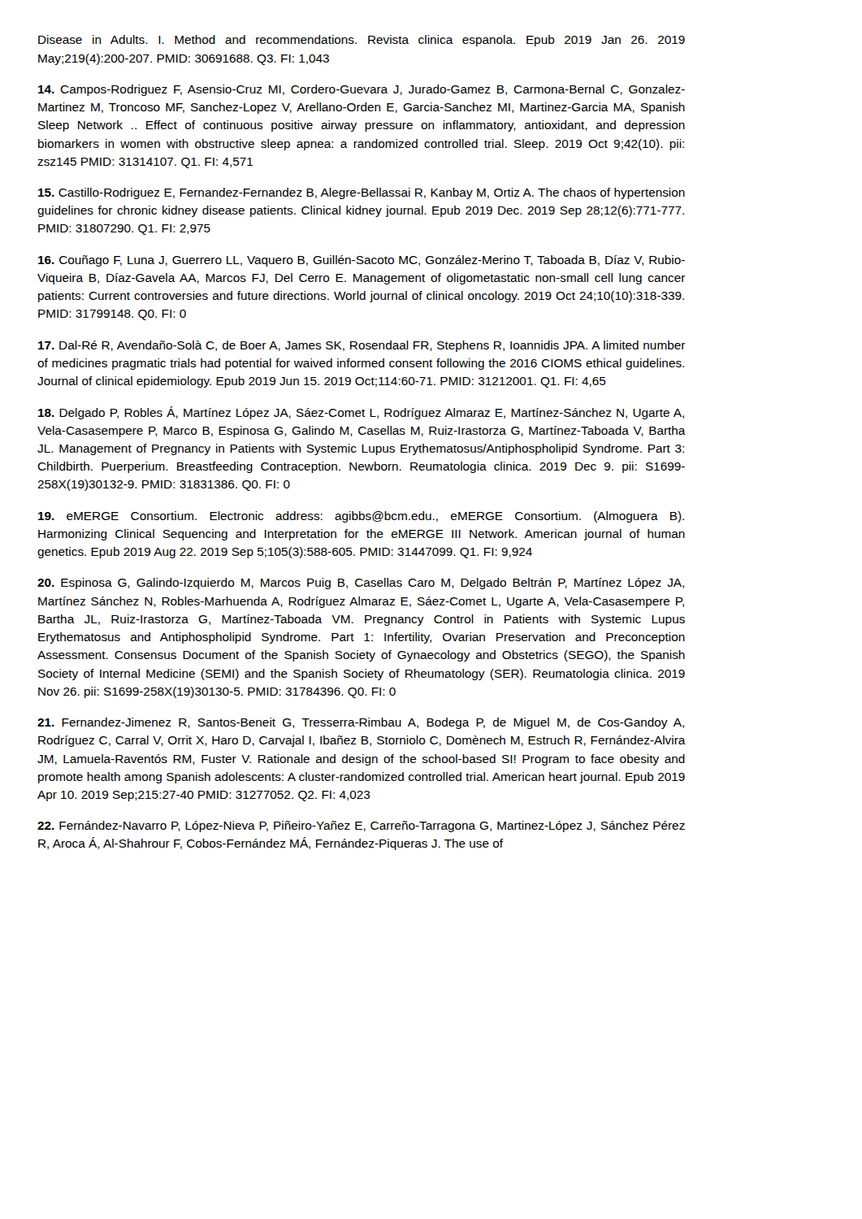Disease in Adults. I. Method and recommendations. Revista clinica espanola. Epub 2019 Jan 26. 2019 May;219(4):200-207. PMID: 30691688. Q3. FI: 1,043
14. Campos-Rodriguez F, Asensio-Cruz MI, Cordero-Guevara J, Jurado-Gamez B, Carmona-Bernal C, Gonzalez-Martinez M, Troncoso MF, Sanchez-Lopez V, Arellano-Orden E, Garcia-Sanchez MI, Martinez-Garcia MA, Spanish Sleep Network .. Effect of continuous positive airway pressure on inflammatory, antioxidant, and depression biomarkers in women with obstructive sleep apnea: a randomized controlled trial. Sleep. 2019 Oct 9;42(10). pii: zsz145 PMID: 31314107. Q1. FI: 4,571
15. Castillo-Rodriguez E, Fernandez-Fernandez B, Alegre-Bellassai R, Kanbay M, Ortiz A. The chaos of hypertension guidelines for chronic kidney disease patients. Clinical kidney journal. Epub 2019 Dec. 2019 Sep 28;12(6):771-777. PMID: 31807290. Q1. FI: 2,975
16. Couñago F, Luna J, Guerrero LL, Vaquero B, Guillén-Sacoto MC, González-Merino T, Taboada B, Díaz V, Rubio-Viqueira B, Díaz-Gavela AA, Marcos FJ, Del Cerro E. Management of oligometastatic non-small cell lung cancer patients: Current controversies and future directions. World journal of clinical oncology. 2019 Oct 24;10(10):318-339. PMID: 31799148. Q0. FI: 0
17. Dal-Ré R, Avendaño-Solà C, de Boer A, James SK, Rosendaal FR, Stephens R, Ioannidis JPA. A limited number of medicines pragmatic trials had potential for waived informed consent following the 2016 CIOMS ethical guidelines. Journal of clinical epidemiology. Epub 2019 Jun 15. 2019 Oct;114:60-71. PMID: 31212001. Q1. FI: 4,65
18. Delgado P, Robles Á, Martínez López JA, Sáez-Comet L, Rodríguez Almaraz E, Martínez-Sánchez N, Ugarte A, Vela-Casasempere P, Marco B, Espinosa G, Galindo M, Casellas M, Ruiz-Irastorza G, Martínez-Taboada V, Bartha JL. Management of Pregnancy in Patients with Systemic Lupus Erythematosus/Antiphospholipid Syndrome. Part 3: Childbirth. Puerperium. Breastfeeding Contraception. Newborn. Reumatologia clinica. 2019 Dec 9. pii: S1699-258X(19)30132-9. PMID: 31831386. Q0. FI: 0
19. eMERGE Consortium. Electronic address: agibbs@bcm.edu., eMERGE Consortium. (Almoguera B). Harmonizing Clinical Sequencing and Interpretation for the eMERGE III Network. American journal of human genetics. Epub 2019 Aug 22. 2019 Sep 5;105(3):588-605. PMID: 31447099. Q1. FI: 9,924
20. Espinosa G, Galindo-Izquierdo M, Marcos Puig B, Casellas Caro M, Delgado Beltrán P, Martínez López JA, Martínez Sánchez N, Robles-Marhuenda A, Rodríguez Almaraz E, Sáez-Comet L, Ugarte A, Vela-Casasempere P, Bartha JL, Ruiz-Irastorza G, Martínez-Taboada VM. Pregnancy Control in Patients with Systemic Lupus Erythematosus and Antiphospholipid Syndrome. Part 1: Infertility, Ovarian Preservation and Preconception Assessment. Consensus Document of the Spanish Society of Gynaecology and Obstetrics (SEGO), the Spanish Society of Internal Medicine (SEMI) and the Spanish Society of Rheumatology (SER). Reumatologia clinica. 2019 Nov 26. pii: S1699-258X(19)30130-5. PMID: 31784396. Q0. FI: 0
21. Fernandez-Jimenez R, Santos-Beneit G, Tresserra-Rimbau A, Bodega P, de Miguel M, de Cos-Gandoy A, Rodríguez C, Carral V, Orrit X, Haro D, Carvajal I, Ibañez B, Storniolo C, Domènech M, Estruch R, Fernández-Alvira JM, Lamuela-Raventós RM, Fuster V. Rationale and design of the school-based SI! Program to face obesity and promote health among Spanish adolescents: A cluster-randomized controlled trial. American heart journal. Epub 2019 Apr 10. 2019 Sep;215:27-40 PMID: 31277052. Q2. FI: 4,023
22. Fernández-Navarro P, López-Nieva P, Piñeiro-Yañez E, Carreño-Tarragona G, Martinez-López J, Sánchez Pérez R, Aroca Á, Al-Shahrour F, Cobos-Fernández MÁ, Fernández-Piqueras J. The use of